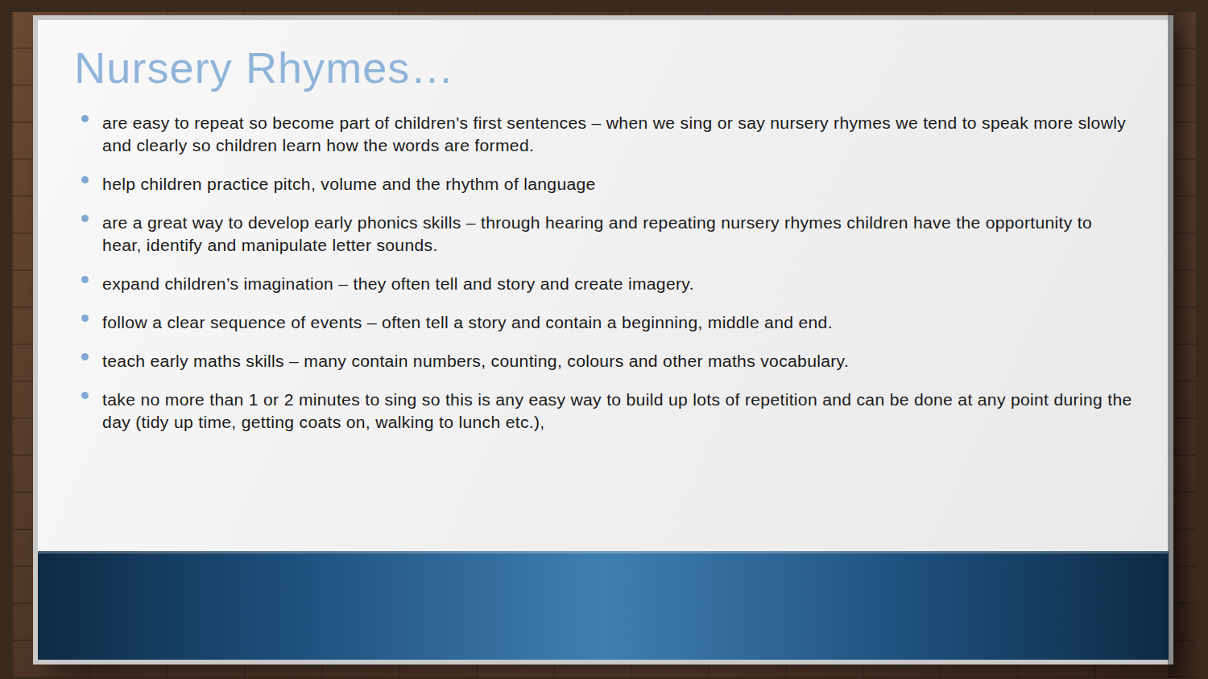Nursery Rhymes…
are easy to repeat so become part of children's first sentences – when we sing or say nursery rhymes we tend to speak more slowly and clearly so children learn how the words are formed.
help children practice pitch, volume and the rhythm of language
are a great way to develop early phonics skills – through hearing and repeating nursery rhymes children have the opportunity to hear, identify and manipulate letter sounds.
expand children’s imagination – they often tell and story and create imagery.
follow a clear sequence of events – often tell a story and contain a beginning, middle and end.
teach early maths skills – many contain numbers, counting, colours and other maths vocabulary.
take no more than 1 or 2 minutes to sing so this is any easy way to build up lots of repetition and can be done at any point during the day (tidy up time, getting coats on, walking to lunch etc.),